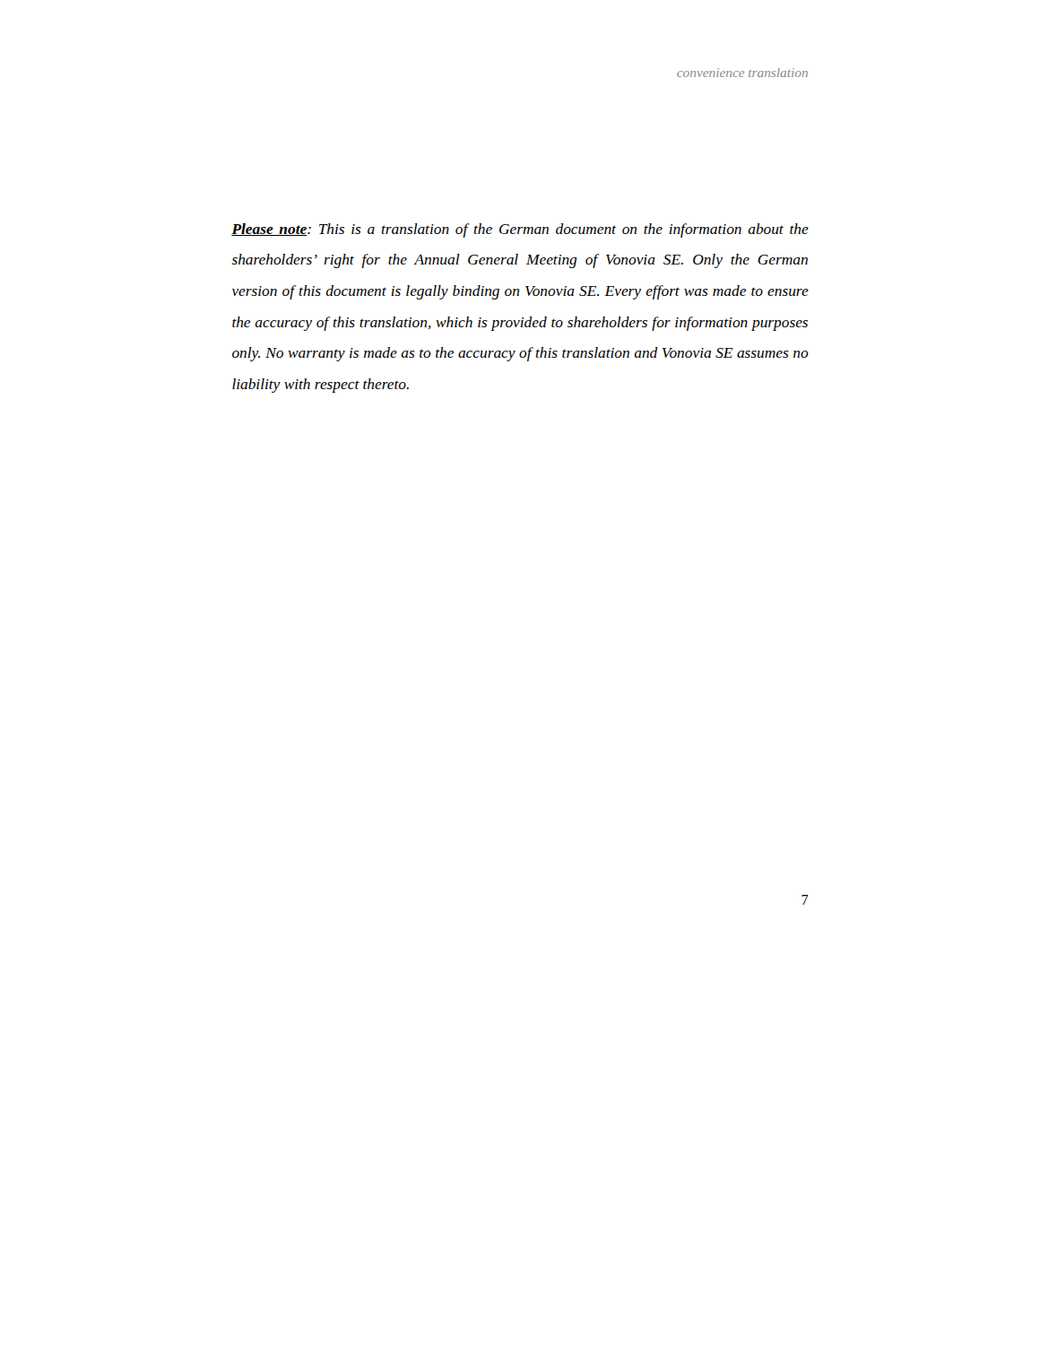convenience translation
Please note: This is a translation of the German document on the information about the shareholders’ right for the Annual General Meeting of Vonovia SE. Only the German version of this document is legally binding on Vonovia SE. Every effort was made to ensure the accuracy of this translation, which is provided to shareholders for information purposes only. No warranty is made as to the accuracy of this translation and Vonovia SE assumes no liability with respect thereto.
7